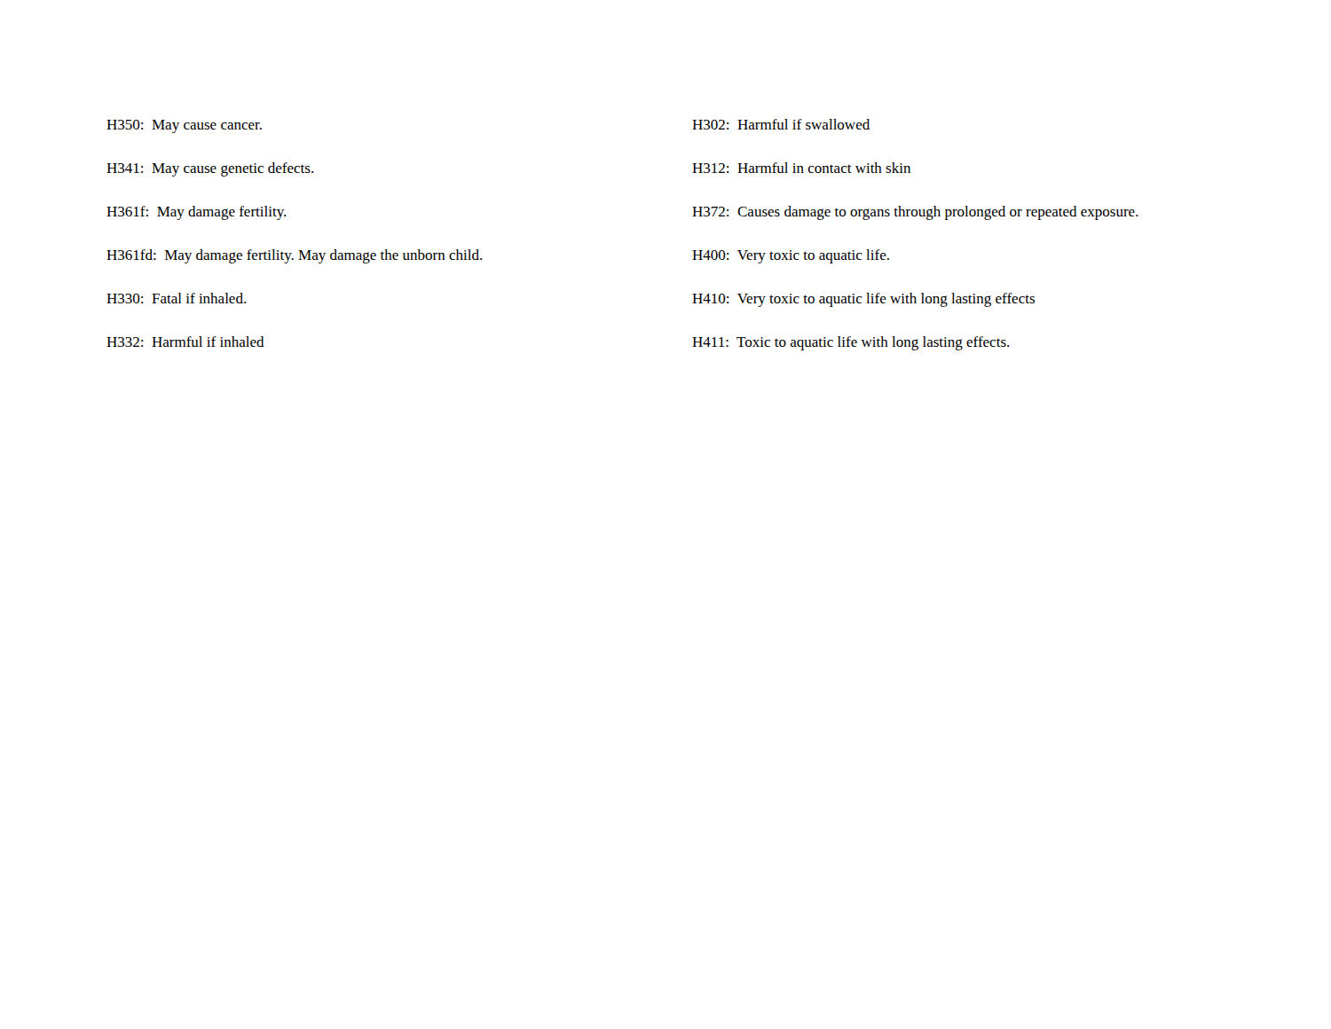H350: May cause cancer.
H341: May cause genetic defects.
H361f: May damage fertility.
H361fd: May damage fertility. May damage the unborn child.
H330: Fatal if inhaled.
H332: Harmful if inhaled
H302: Harmful if swallowed
H312: Harmful in contact with skin
H372: Causes damage to organs through prolonged or repeated exposure.
H400: Very toxic to aquatic life.
H410: Very toxic to aquatic life with long lasting effects
H411: Toxic to aquatic life with long lasting effects.